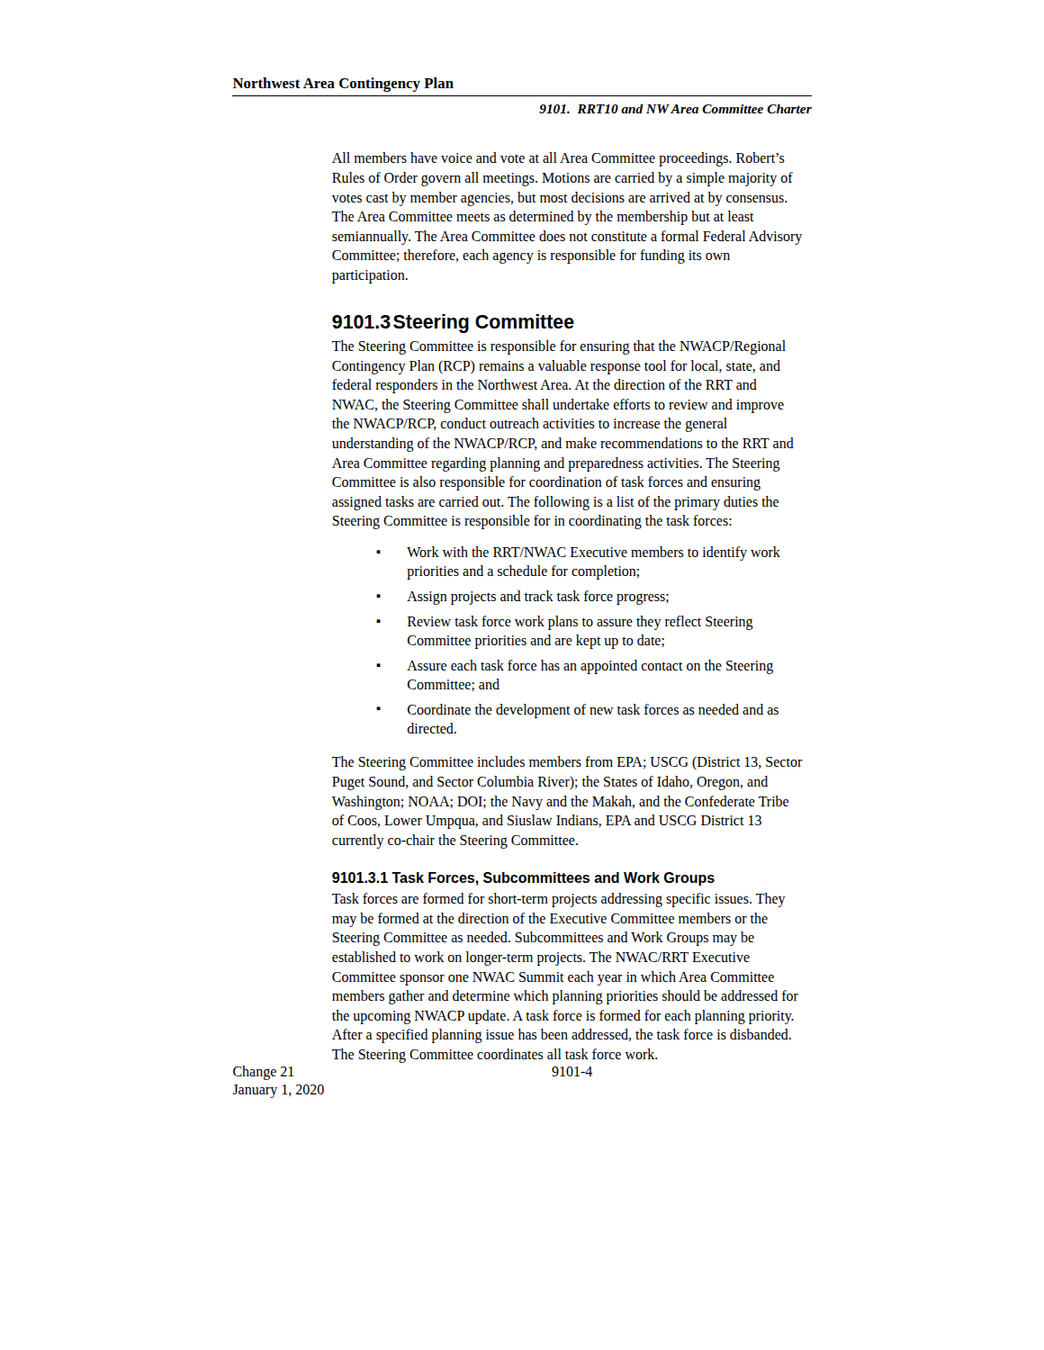Northwest Area Contingency Plan
9101. RRT10 and NW Area Committee Charter
All members have voice and vote at all Area Committee proceedings. Robert’s Rules of Order govern all meetings. Motions are carried by a simple majority of votes cast by member agencies, but most decisions are arrived at by consensus. The Area Committee meets as determined by the membership but at least semiannually. The Area Committee does not constitute a formal Federal Advisory Committee; therefore, each agency is responsible for funding its own participation.
9101.3 Steering Committee
The Steering Committee is responsible for ensuring that the NWACP/Regional Contingency Plan (RCP) remains a valuable response tool for local, state, and federal responders in the Northwest Area. At the direction of the RRT and NWAC, the Steering Committee shall undertake efforts to review and improve the NWACP/RCP, conduct outreach activities to increase the general understanding of the NWACP/RCP, and make recommendations to the RRT and Area Committee regarding planning and preparedness activities. The Steering Committee is also responsible for coordination of task forces and ensuring assigned tasks are carried out. The following is a list of the primary duties the Steering Committee is responsible for in coordinating the task forces:
Work with the RRT/NWAC Executive members to identify work priorities and a schedule for completion;
Assign projects and track task force progress;
Review task force work plans to assure they reflect Steering Committee priorities and are kept up to date;
Assure each task force has an appointed contact on the Steering Committee; and
Coordinate the development of new task forces as needed and as directed.
The Steering Committee includes members from EPA; USCG (District 13, Sector Puget Sound, and Sector Columbia River); the States of Idaho, Oregon, and Washington; NOAA; DOI; the Navy and the Makah, and the Confederate Tribe of Coos, Lower Umpqua, and Siuslaw Indians, EPA and USCG District 13 currently co-chair the Steering Committee.
9101.3.1 Task Forces, Subcommittees and Work Groups
Task forces are formed for short-term projects addressing specific issues. They may be formed at the direction of the Executive Committee members or the Steering Committee as needed. Subcommittees and Work Groups may be established to work on longer-term projects. The NWAC/RRT Executive Committee sponsor one NWAC Summit each year in which Area Committee members gather and determine which planning priorities should be addressed for the upcoming NWACP update. A task force is formed for each planning priority. After a specified planning issue has been addressed, the task force is disbanded. The Steering Committee coordinates all task force work.
Change 21
January 1, 2020
9101-4